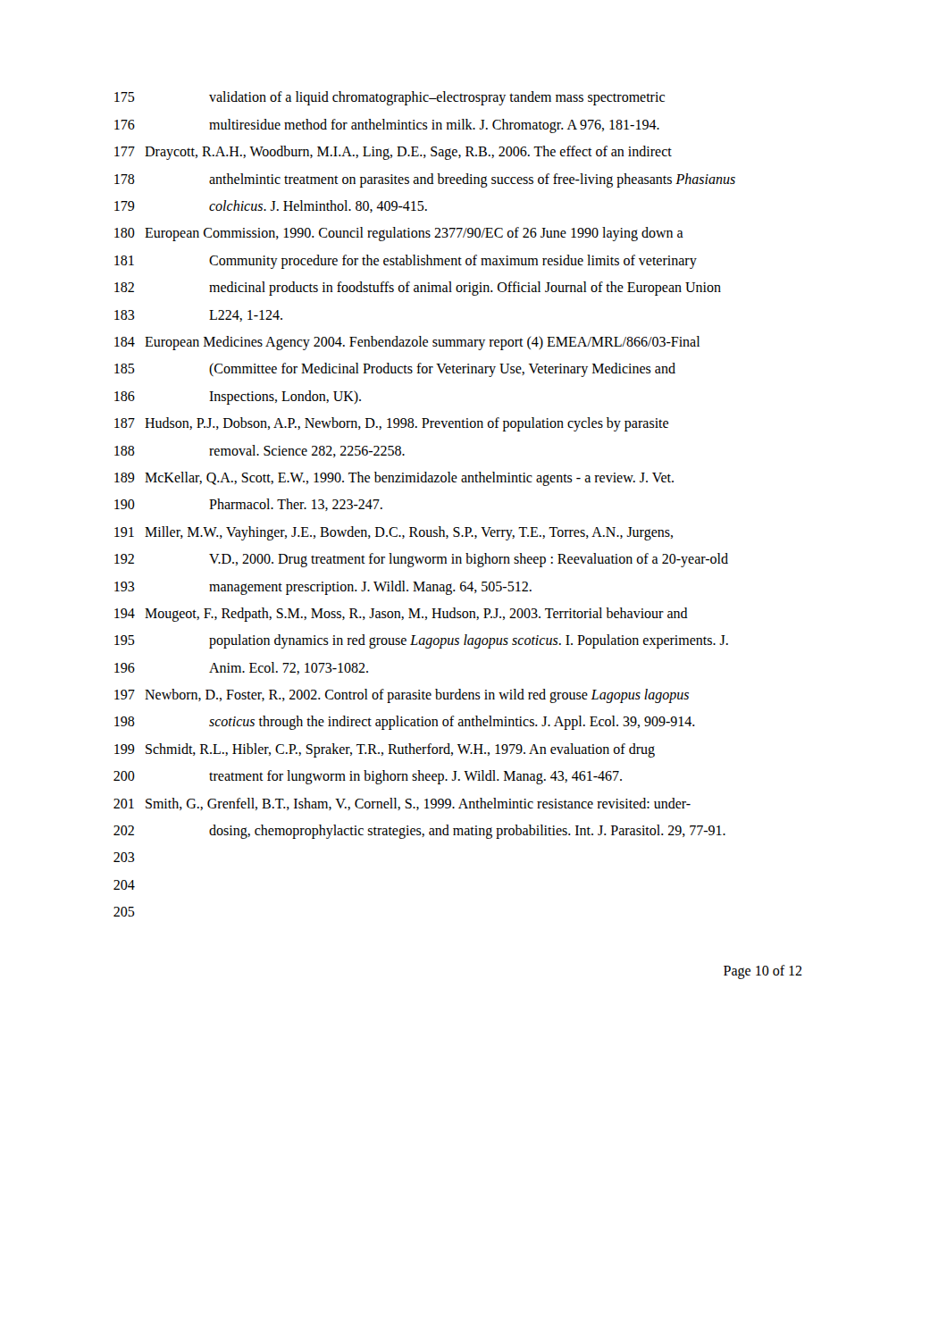175validation of a liquid chromatographic–electrospray tandem mass spectrometric
176multiresidue method for anthelmintics in milk. J. Chromatogr. A 976, 181-194.
177 Draycott, R.A.H., Woodburn, M.I.A., Ling, D.E., Sage, R.B., 2006. The effect of an indirect
178anthelmintic treatment on parasites and breeding success of free-living pheasants Phasianus
179 colchicus. J. Helminthol. 80, 409-415.
180 European Commission, 1990. Council regulations 2377/90/EC of 26 June 1990 laying down a
181 Community procedure for the establishment of maximum residue limits of veterinary
182medicinal products in foodstuffs of animal origin. Official Journal of the European Union
183 L224, 1-124.
184 European Medicines Agency 2004. Fenbendazole summary report (4) EMEA/MRL/866/03-Final
185(Committee for Medicinal Products for Veterinary Use, Veterinary Medicines and
186 Inspections, London, UK).
187 Hudson, P.J., Dobson, A.P., Newborn, D., 1998. Prevention of population cycles by parasite
188removal. Science 282, 2256-2258.
189 McKellar, Q.A., Scott, E.W., 1990. The benzimidazole anthelmintic agents - a review. J. Vet.
190 Pharmacol. Ther. 13, 223-247.
191 Miller, M.W., Vayhinger, J.E., Bowden, D.C., Roush, S.P., Verry, T.E., Torres, A.N., Jurgens,
192 V.D., 2000. Drug treatment for lungworm in bighorn sheep : Reevaluation of a 20-year-old
193management prescription. J. Wildl. Manag. 64, 505-512.
194 Mougeot, F., Redpath, S.M., Moss, R., Jason, M., Hudson, P.J., 2003. Territorial behaviour and
195population dynamics in red grouse Lagopus lagopus scoticus. I. Population experiments. J.
196 Anim. Ecol. 72, 1073-1082.
197 Newborn, D., Foster, R., 2002. Control of parasite burdens in wild red grouse Lagopus lagopus
198 scoticus through the indirect application of anthelmintics. J. Appl. Ecol. 39, 909-914.
199 Schmidt, R.L., Hibler, C.P., Spraker, T.R., Rutherford, W.H., 1979. An evaluation of drug
200treatment for lungworm in bighorn sheep. J. Wildl. Manag. 43, 461-467.
201 Smith, G., Grenfell, B.T., Isham, V., Cornell, S., 1999. Anthelmintic resistance revisited: under-
202dosing, chemoprophylactic strategies, and mating probabilities. Int. J. Parasitol. 29, 77-91.
203
204
205
Page 10 of 12